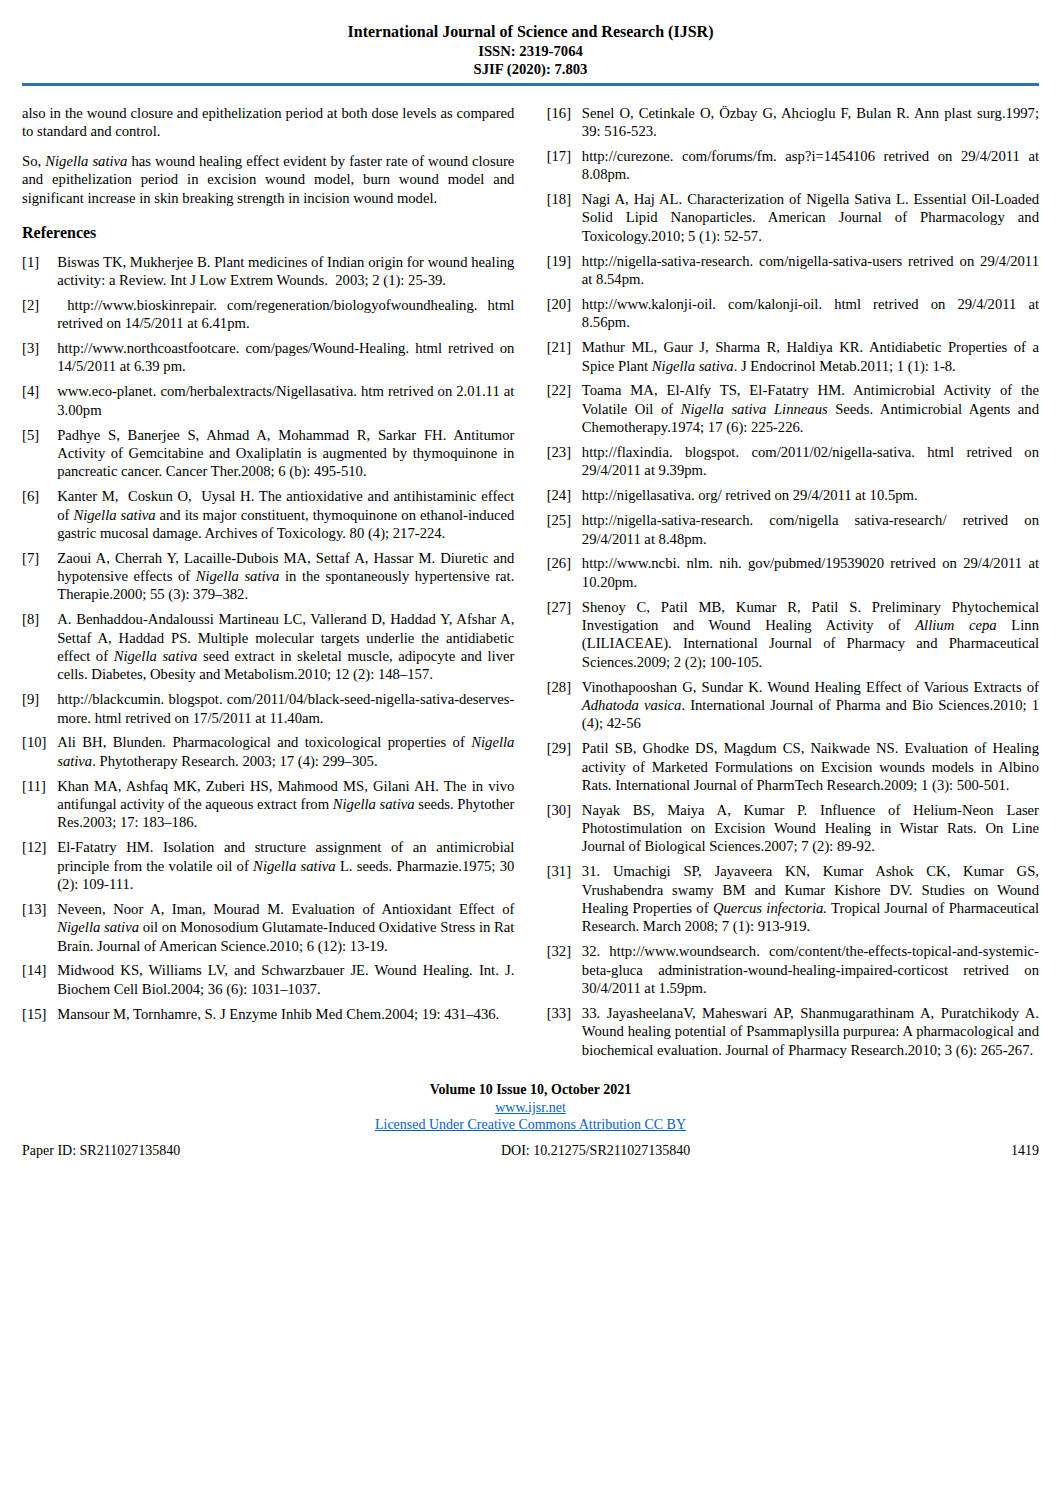International Journal of Science and Research (IJSR) ISSN: 2319-7064 SJIF (2020): 7.803
also in the wound closure and epithelization period at both dose levels as compared to standard and control.
So, Nigella sativa has wound healing effect evident by faster rate of wound closure and epithelization period in excision wound model, burn wound model and significant increase in skin breaking strength in incision wound model.
References
Biswas TK, Mukherjee B. Plant medicines of Indian origin for wound healing activity: a Review. Int J Low Extrem Wounds. 2003; 2 (1): 25-39.
http://www.bioskinrepair. com/regeneration/biologyofwoundhealing. html retrived on 14/5/2011 at 6.41pm.
http://www.northcoastfootcare. com/pages/Wound-Healing. html retrived on 14/5/2011 at 6.39 pm.
www.eco-planet. com/herbalextracts/Nigellasativa. htm retrived on 2.01.11 at 3.00pm
Padhye S, Banerjee S, Ahmad A, Mohammad R, Sarkar FH. Antitumor Activity of Gemcitabine and Oxaliplatin is augmented by thymoquinone in pancreatic cancer. Cancer Ther.2008; 6 (b): 495-510.
Kanter M, Coskun O, Uysal H. The antioxidative and antihistaminic effect of Nigella sativa and its major constituent, thymoquinone on ethanol-induced gastric mucosal damage. Archives of Toxicology. 80 (4); 217-224.
Zaoui A, Cherrah Y, Lacaille-Dubois MA, Settaf A, Hassar M. Diuretic and hypotensive effects of Nigella sativa in the spontaneously hypertensive rat. Therapie.2000; 55 (3): 379–382.
A. Benhaddou-Andaloussi Martineau LC, Vallerand D, Haddad Y, Afshar A, Settaf A, Haddad PS. Multiple molecular targets underlie the antidiabetic effect of Nigella sativa seed extract in skeletal muscle, adipocyte and liver cells. Diabetes, Obesity and Metabolism.2010; 12 (2): 148–157.
http://blackcumin. blogspot. com/2011/04/black-seed-nigella-sativa-deserves-more. html retrived on 17/5/2011 at 11.40am.
Ali BH, Blunden. Pharmacological and toxicological properties of Nigella sativa. Phytotherapy Research. 2003; 17 (4): 299–305.
Khan MA, Ashfaq MK, Zuberi HS, Mahmood MS, Gilani AH. The in vivo antifungal activity of the aqueous extract from Nigella sativa seeds. Phytother Res.2003; 17: 183–186.
El-Fatatry HM. Isolation and structure assignment of an antimicrobial principle from the volatile oil of Nigella sativa L. seeds. Pharmazie.1975; 30 (2): 109-111.
Neveen, Noor A, Iman, Mourad M. Evaluation of Antioxidant Effect of Nigella sativa oil on Monosodium Glutamate-Induced Oxidative Stress in Rat Brain. Journal of American Science.2010; 6 (12): 13-19.
Midwood KS, Williams LV, and Schwarzbauer JE. Wound Healing. Int. J. Biochem Cell Biol.2004; 36 (6): 1031–1037.
Mansour M, Tornhamre, S. J Enzyme Inhib Med Chem.2004; 19: 431–436.
Senel O, Cetinkale O, Özbay G, Ahcioglu F, Bulan R. Ann plast surg.1997; 39: 516-523.
http://curezone. com/forums/fm. asp?i=1454106 retrived on 29/4/2011 at 8.08pm.
Nagi A, Haj AL. Characterization of Nigella Sativa L. Essential Oil-Loaded Solid Lipid Nanoparticles. American Journal of Pharmacology and Toxicology.2010; 5 (1): 52-57.
http://nigella-sativa-research. com/nigella-sativa-users retrived on 29/4/2011 at 8.54pm.
http://www.kalonji-oil. com/kalonji-oil. html retrived on 29/4/2011 at 8.56pm.
Mathur ML, Gaur J, Sharma R, Haldiya KR. Antidiabetic Properties of a Spice Plant Nigella sativa. J Endocrinol Metab.2011; 1 (1): 1-8.
Toama MA, El-Alfy TS, El-Fatatry HM. Antimicrobial Activity of the Volatile Oil of Nigella sativa Linneaus Seeds. Antimicrobial Agents and Chemotherapy.1974; 17 (6): 225-226.
http://flaxindia. blogspot. com/2011/02/nigella-sativa. html retrived on 29/4/2011 at 9.39pm.
http://nigellasativa. org/ retrived on 29/4/2011 at 10.5pm.
http://nigella-sativa-research. com/nigella sativa-research/ retrived on 29/4/2011 at 8.48pm.
http://www.ncbi. nlm. nih. gov/pubmed/19539020 retrived on 29/4/2011 at 10.20pm.
Shenoy C, Patil MB, Kumar R, Patil S. Preliminary Phytochemical Investigation and Wound Healing Activity of Allium cepa Linn (LILIACEAE). International Journal of Pharmacy and Pharmaceutical Sciences.2009; 2 (2); 100-105.
Vinothapooshan G, Sundar K. Wound Healing Effect of Various Extracts of Adhatoda vasica. International Journal of Pharma and Bio Sciences.2010; 1 (4); 42-56
Patil SB, Ghodke DS, Magdum CS, Naikwade NS. Evaluation of Healing activity of Marketed Formulations on Excision wounds models in Albino Rats. International Journal of PharmTech Research.2009; 1 (3): 500-501.
Nayak BS, Maiya A, Kumar P. Influence of Helium-Neon Laser Photostimulation on Excision Wound Healing in Wistar Rats. On Line Journal of Biological Sciences.2007; 7 (2): 89-92.
31. Umachigi SP, Jayaveera KN, Kumar Ashok CK, Kumar GS, Vrushabendra swamy BM and Kumar Kishore DV. Studies on Wound Healing Properties of Quercus infectoria. Tropical Journal of Pharmaceutical Research. March 2008; 7 (1): 913-919.
32. http://www.woundsearch. com/content/the-effects-topical-and-systemic-beta-gluca administration-wound-healing-impaired-corticost retrived on 30/4/2011 at 1.59pm.
33. JayasheelanaV, Maheswari AP, Shanmugarathinam A, Puratchikody A. Wound healing potential of Psammaplysilla purpurea: A pharmacological and biochemical evaluation. Journal of Pharmacy Research.2010; 3 (6): 265-267.
Volume 10 Issue 10, October 2021
www.ijsr.net
Licensed Under Creative Commons Attribution CC BY
Paper ID: SR211027135840 DOI: 10.21275/SR211027135840 1419